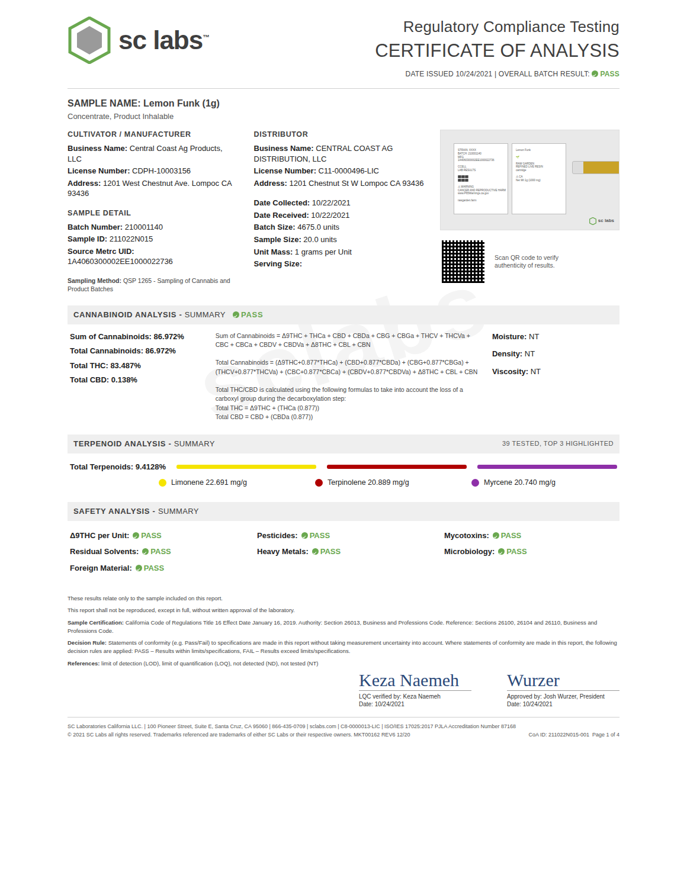sclabs
sc labs™
Regulatory Compliance Testing
CERTIFICATE OF ANALYSIS
DATE ISSUED 10/24/2021 | OVERALL BATCH RESULT: PASS
SAMPLE NAME: Lemon Funk (1g)
Concentrate, Product Inhalable
Cultivator / Manufacturer
Business Name: Central Coast Ag Products, LLC
License Number: CDPH-10003156
Address: 1201 West Chestnut Ave. Lompoc CA 93436
Sample Detail
Batch Number: 210001140
Sample ID: 211022N015
Source Metrc UID:
1A4060300002EE1000022736
Sampling Method: QSP 1265 - Sampling of Cannabis and Product Batches
Distributor
Business Name: CENTRAL COAST AG DISTRIBUTION, LLC
License Number: C11-0000496-LIC
Address: 1201 Chestnut St W Lompoc CA 93436
Date Collected: 10/22/2021
Date Received: 10/22/2021
Batch Size: 4675.0 units
Sample Size: 20.0 units
Unit Mass: 1 grams per Unit
Serving Size:
STRAIN: XXXX
BATCH: 210001140
MFG
1A4060300002EE1000022736
CCELL
LAB RESULTS
⬛⬛⬛
⬛⬛⬛
⚠ WARNING
CANCER AND REPRODUCTIVE HARM
www.P65Warnings.ca.gov
rawgarden.farm
Lemon Funk
🌱
RAW GARDEN
REFINED LIVE RESIN
cartridge
⚠ CA
Net Wt 1g (1000 mg)
sc labs
Scan QR code to verify
authenticity of results.
Cannabinoid Analysis - summary PASS
Sum of Cannabinoids: 86.972%
Total Cannabinoids: 86.972%
Total THC: 83.487%
Total CBD: 0.138%
Sum of Cannabinoids = Δ9THC + THCa + CBD + CBDa + CBG + CBGa + THCV + THCVa + CBC + CBCa + CBDV + CBDVa + Δ8THC + CBL + CBN
Total Cannabinoids = (Δ9THC+0.877*THCa) + (CBD+0.877*CBDa) + (CBG+0.877*CBGa) + (THCV+0.877*THCVa) + (CBC+0.877*CBCa) + (CBDV+0.877*CBDVa) + Δ8THC + CBL + CBN
Total THC/CBD is calculated using the following formulas to take into account the loss of a carboxyl group during the decarboxylation step:
Total THC = Δ9THC + (THCa (0.877))
Total CBD = CBD + (CBDa (0.877))
Moisture: NT
Density: NT
Viscosity: NT
Terpenoid Analysis - summary
39 tested, top 3 highlighted
Total Terpenoids: 9.4128%
Limonene 22.691 mg/g
Terpinolene 20.889 mg/g
Myrcene 20.740 mg/g
Safety Analysis - summary
Δ9THC per Unit: PASS
Pesticides: PASS
Mycotoxins: PASS
Residual Solvents: PASS
Heavy Metals: PASS
Microbiology: PASS
Foreign Material: PASS
These results relate only to the sample included on this report.
This report shall not be reproduced, except in full, without written approval of the laboratory.
Sample Certification: California Code of Regulations Title 16 Effect Date January 16, 2019. Authority: Section 26013, Business and Professions Code. Reference: Sections 26100, 26104 and 26110, Business and Professions Code.
Decision Rule: Statements of conformity (e.g. Pass/Fail) to specifications are made in this report without taking measurement uncertainty into account. Where statements of conformity are made in this report, the following decision rules are applied: PASS – Results within limits/specifications, FAIL – Results exceed limits/specifications.
References: limit of detection (LOD), limit of quantification (LOQ), not detected (ND), not tested (NT)
Keza Naemeh
LQC verified by: Keza Naemeh
Date: 10/24/2021
Wurzer
Approved by: Josh Wurzer, President
Date: 10/24/2021
SC Laboratories California LLC. | 100 Pioneer Street, Suite E, Santa Cruz, CA 95060 | 866-435-0709 | sclabs.com | C8-0000013-LIC | ISO/IES 17025:2017 PJLA Accreditation Number 87168
© 2021 SC Labs all rights reserved. Trademarks referenced are trademarks of either SC Labs or their respective owners. MKT00162 REV6 12/20
CoA ID: 211022N015-001 Page 1 of 4